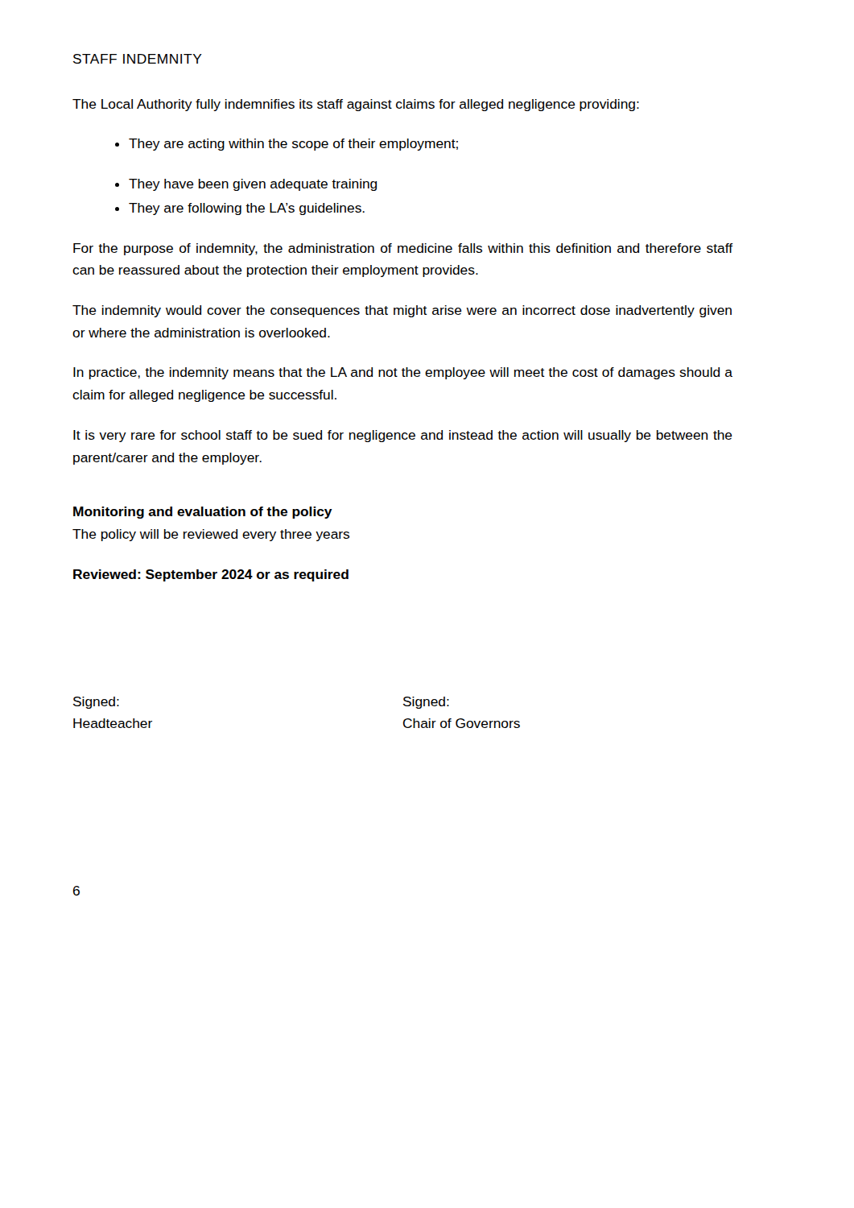STAFF INDEMNITY
The Local Authority fully indemnifies its staff against claims for alleged negligence providing:
They are acting within the scope of their employment;
They have been given adequate training
They are following the LA’s guidelines.
For the purpose of indemnity, the administration of medicine falls within this definition and therefore staff can be reassured about the protection their employment provides.
The indemnity would cover the consequences that might arise were an incorrect dose inadvertently given or where the administration is overlooked.
In practice, the indemnity means that the LA and not the employee will meet the cost of damages should a claim for alleged negligence be successful.
It is very rare for school staff to be sued for negligence and instead the action will usually be between the parent/carer and the employer.
Monitoring and evaluation of the policy
The policy will be reviewed every three years
Reviewed: September 2024 or as required
| Signed: Headteacher | Signed: Chair of Governors |
6